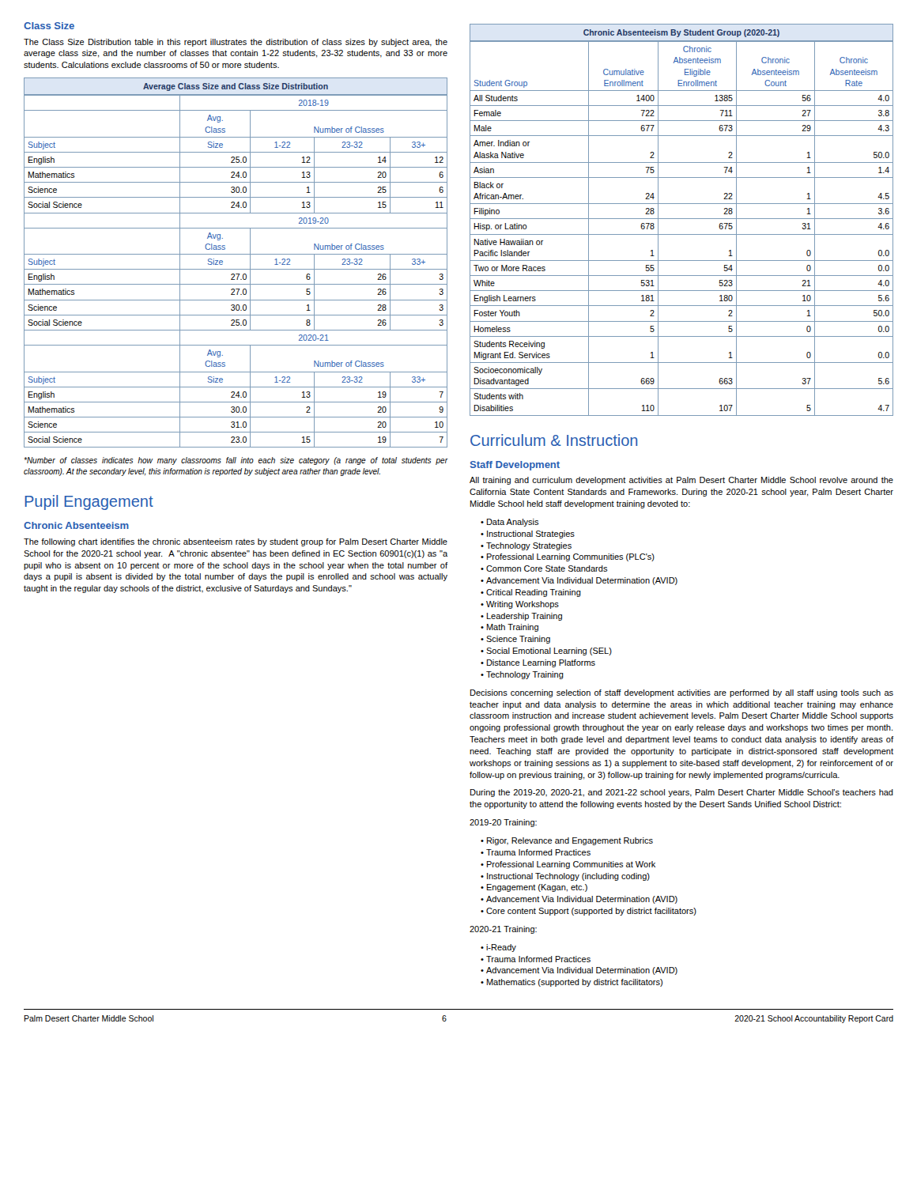Class Size
The Class Size Distribution table in this report illustrates the distribution of class sizes by subject area, the average class size, and the number of classes that contain 1-22 students, 23-32 students, and 33 or more students. Calculations exclude classrooms of 50 or more students.
Average Class Size and Class Size Distribution
| | 2018-19 |
| | Avg. Class | Number of Classes |
| Subject | Size | 1-22 | 23-32 | 33+ |
| English | 25.0 | 12 | 14 | 12 |
| Mathematics | 24.0 | 13 | 20 | 6 |
| Science | 30.0 | 1 | 25 | 6 |
| Social Science | 24.0 | 13 | 15 | 11 |
| | 2019-20 |
| | Avg. Class | Number of Classes |
| Subject | Size | 1-22 | 23-32 | 33+ |
| English | 27.0 | 6 | 26 | 3 |
| Mathematics | 27.0 | 5 | 26 | 3 |
| Science | 30.0 | 1 | 28 | 3 |
| Social Science | 25.0 | 8 | 26 | 3 |
| | 2020-21 |
| | Avg. Class | Number of Classes |
| Subject | Size | 1-22 | 23-32 | 33+ |
| English | 24.0 | 13 | 19 | 7 |
| Mathematics | 30.0 | 2 | 20 | 9 |
| Science | 31.0 | | 20 | 10 |
| Social Science | 23.0 | 15 | 19 | 7 |
*Number of classes indicates how many classrooms fall into each size category (a range of total students per classroom). At the secondary level, this information is reported by subject area rather than grade level.
Pupil Engagement
Chronic Absenteeism
The following chart identifies the chronic absenteeism rates by student group for Palm Desert Charter Middle School for the 2020-21 school year. A "chronic absentee" has been defined in EC Section 60901(c)(1) as "a pupil who is absent on 10 percent or more of the school days in the school year when the total number of days a pupil is absent is divided by the total number of days the pupil is enrolled and school was actually taught in the regular day schools of the district, exclusive of Saturdays and Sundays."
Chronic Absenteeism By Student Group (2020-21)
| Student Group | Cumulative Enrollment | Chronic Absenteeism Eligible Enrollment | Chronic Absenteeism Count | Chronic Absenteeism Rate |
| --- | --- | --- | --- | --- |
| All Students | 1400 | 1385 | 56 | 4.0 |
| Female | 722 | 711 | 27 | 3.8 |
| Male | 677 | 673 | 29 | 4.3 |
| Amer. Indian or Alaska Native | 2 | 2 | 1 | 50.0 |
| Asian | 75 | 74 | 1 | 1.4 |
| Black or African-Amer. | 24 | 22 | 1 | 4.5 |
| Filipino | 28 | 28 | 1 | 3.6 |
| Hisp. or Latino | 678 | 675 | 31 | 4.6 |
| Native Hawaiian or Pacific Islander | 1 | 1 | 0 | 0.0 |
| Two or More Races | 55 | 54 | 0 | 0.0 |
| White | 531 | 523 | 21 | 4.0 |
| English Learners | 181 | 180 | 10 | 5.6 |
| Foster Youth | 2 | 2 | 1 | 50.0 |
| Homeless | 5 | 5 | 0 | 0.0 |
| Students Receiving Migrant Ed. Services | 1 | 1 | 0 | 0.0 |
| Socioeconomically Disadvantaged | 669 | 663 | 37 | 5.6 |
| Students with Disabilities | 110 | 107 | 5 | 4.7 |
Curriculum & Instruction
Staff Development
All training and curriculum development activities at Palm Desert Charter Middle School revolve around the California State Content Standards and Frameworks. During the 2020-21 school year, Palm Desert Charter Middle School held staff development training devoted to:
Data Analysis
Instructional Strategies
Technology Strategies
Professional Learning Communities (PLC's)
Common Core State Standards
Advancement Via Individual Determination (AVID)
Critical Reading Training
Writing Workshops
Leadership Training
Math Training
Science Training
Social Emotional Learning (SEL)
Distance Learning Platforms
Technology Training
Decisions concerning selection of staff development activities are performed by all staff using tools such as teacher input and data analysis to determine the areas in which additional teacher training may enhance classroom instruction and increase student achievement levels. Palm Desert Charter Middle School supports ongoing professional growth throughout the year on early release days and workshops two times per month. Teachers meet in both grade level and department level teams to conduct data analysis to identify areas of need. Teaching staff are provided the opportunity to participate in district-sponsored staff development workshops or training sessions as 1) a supplement to site-based staff development, 2) for reinforcement of or follow-up on previous training, or 3) follow-up training for newly implemented programs/curricula.
During the 2019-20, 2020-21, and 2021-22 school years, Palm Desert Charter Middle School's teachers had the opportunity to attend the following events hosted by the Desert Sands Unified School District:
2019-20 Training:
Rigor, Relevance and Engagement Rubrics
Trauma Informed Practices
Professional Learning Communities at Work
Instructional Technology (including coding)
Engagement (Kagan, etc.)
Advancement Via Individual Determination (AVID)
Core content Support (supported by district facilitators)
2020-21 Training:
i-Ready
Trauma Informed Practices
Advancement Via Individual Determination (AVID)
Mathematics (supported by district facilitators)
Palm Desert Charter Middle School
6
2020-21 School Accountability Report Card